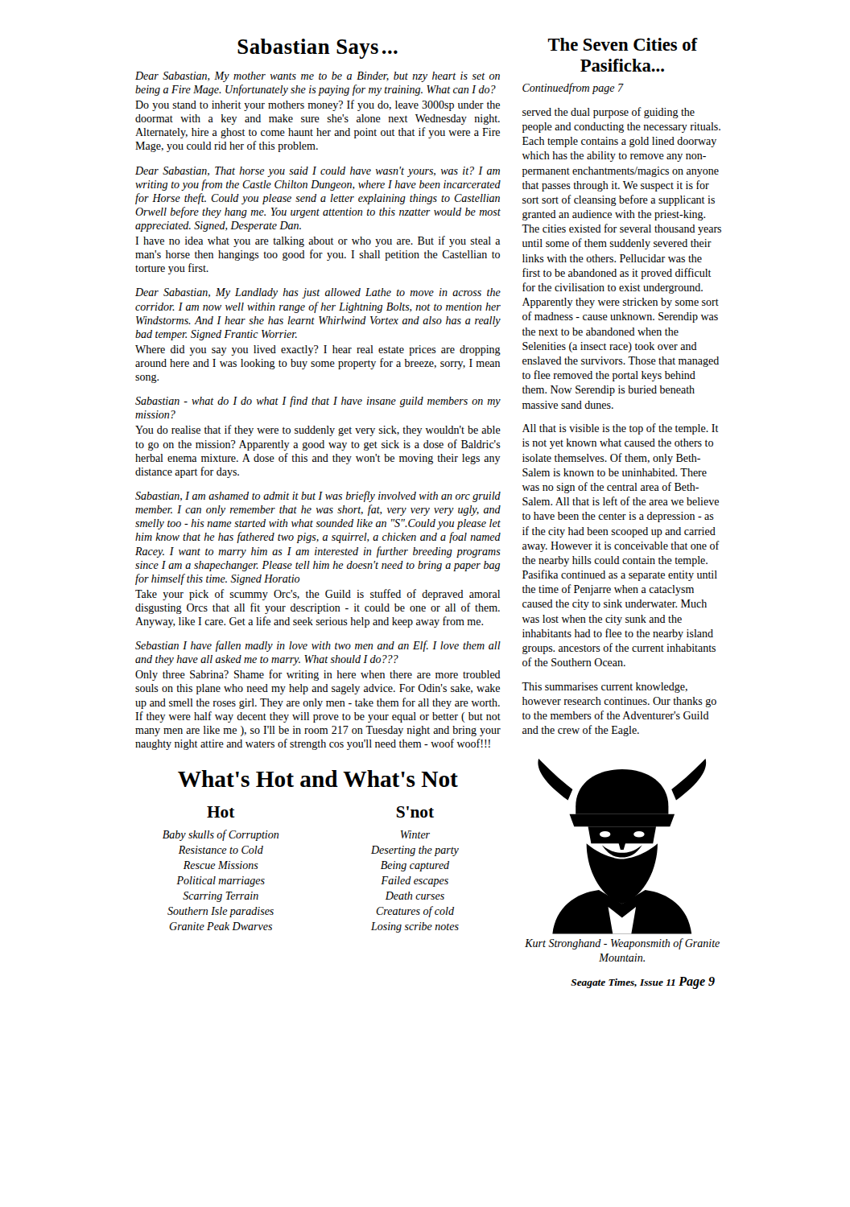Sabastian Says ...
Dear Sabastian, My mother wants me to be a Binder, but nzy heart is set on being a Fire Mage. Unfortunately she is paying for my training. What can I do?
Do you stand to inherit your mothers money? If you do, leave 3000sp under the doormat with a key and make sure she's alone next Wednesday night. Alternately, hire a ghost to come haunt her and point out that if you were a Fire Mage, you could rid her of this problem.
Dear Sabastian, That horse you said I could have wasn't yours, was it? I am writing to you from the Castle Chilton Dungeon, where I have been incarcerated for Horse theft. Could you please send a letter explaining things to Castellian Orwell before they hang me. You urgent attention to this nzatter would be most appreciated. Signed, Desperate Dan.
I have no idea what you are talking about or who you are. But if you steal a man's horse then hangings too good for you. I shall petition the Castellian to torture you first.
Dear Sabastian, My Landlady has just allowed Lathe to move in across the corridor. I am now well within range of her Lightning Bolts, not to mention her Windstorms. And I hear she has learnt Whirlwind Vortex and also has a really bad temper. Signed Frantic Worrier.
Where did you say you lived exactly? I hear real estate prices are dropping around here and I was looking to buy some property for a breeze, sorry, I mean song.
Sabastian - what do I do what I find that I have insane guild members on my mission?
You do realise that if they were to suddenly get very sick, they wouldn't be able to go on the mission? Apparently a good way to get sick is a dose of Baldric's herbal enema mixture. A dose of this and they won't be moving their legs any distance apart for days.
Sabastian, I am ashamed to admit it but I was briefly involved with an orc gruild member. I can only remember that he was short, fat, very very very ugly, and smelly too - his name started with what sounded like an "S".Could you please let him know that he has fathered two pigs, a squirrel, a chicken and a foal named Racey. I want to marry him as I am interested in further breeding programs since I am a shapechanger. Please tell him he doesn't need to bring a paper bag for himself this time. Signed Horatio
Take your pick of scummy Orc's, the Guild is stuffed of depraved amoral disgusting Orcs that all fit your description - it could be one or all of them. Anyway, like I care. Get a life and seek serious help and keep away from me.
Sebastian I have fallen madly in love with two men and an Elf. I love them all and they have all asked me to marry. What should I do???
Only three Sabrina? Shame for writing in here when there are more troubled souls on this plane who need my help and sagely advice. For Odin's sake, wake up and smell the roses girl. They are only men - take them for all they are worth. If they were half way decent they will prove to be your equal or better ( but not many men are like me ), so I'll be in room 217 on Tuesday night and bring your naughty night attire and waters of strength cos you'll need them - woof woof!!!
What's Hot and What's Not
Hot
Baby skulls of Corruption
Resistance to Cold
Rescue Missions
Political marriages
Scarring Terrain
Southern Isle paradises
Granite Peak Dwarves
S'not
Winter
Deserting the party
Being captured
Failed escapes
Death curses
Creatures of cold
Losing scribe notes
The Seven Cities of Pasificka...
Continuedfrom page 7
served the dual purpose of guiding the people and conducting the necessary rituals. Each temple contains a gold lined doorway which has the ability to remove any non-permanent enchantments/magics on anyone that passes through it. We suspect it is for sort sort of cleansing before a supplicant is granted an audience with the priest-king. The cities existed for several thousand years until some of them suddenly severed their links with the others. Pellucidar was the first to be abandoned as it proved difficult for the civilisation to exist underground. Apparently they were stricken by some sort of madness - cause unknown. Serendip was the next to be abandoned when the Selenities (a insect race) took over and enslaved the survivors. Those that managed to flee removed the portal keys behind them. Now Serendip is buried beneath massive sand dunes.
All that is visible is the top of the temple. It is not yet known what caused the others to isolate themselves. Of them, only Beth-Salem is known to be uninhabited. There was no sign of the central area of Beth-Salem. All that is left of the area we believe to have been the center is a depression - as if the city had been scooped up and carried away. However it is conceivable that one of the nearby hills could contain the temple. Pasifika continued as a separate entity until the time of Penjarre when a cataclysm caused the city to sink underwater. Much was lost when the city sunk and the inhabitants had to flee to the nearby island groups. ancestors of the current inhabitants of the Southern Ocean.
This summarises current knowledge, however research continues. Our thanks go to the members of the Adventurer's Guild and the crew of the Eagle.
Kurt Stronghand - Weaponsmith of Granite Mountain.
Seagate Times, Issue 11 Page 9